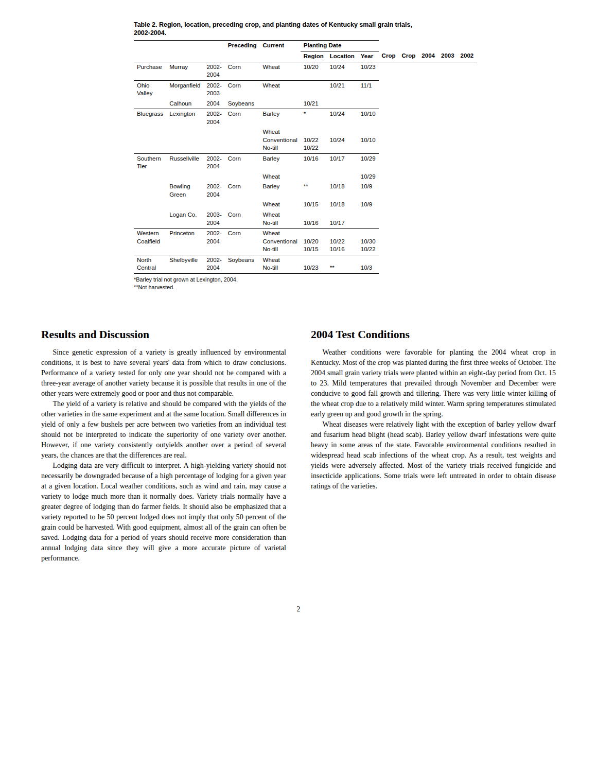Table 2. Region, location, preceding crop, and planting dates of Kentucky small grain trials,
2002-2004.
| | | | Preceding | Current | Planting Date |
| --- | --- | --- | --- | --- | --- |
| Region | Location | Year | Crop | Crop | 2004 | 2003 | 2002 |
| Purchase | Murray | 2002-2004 | Corn | Wheat | 10/20 | 10/24 | 10/23 |
| Ohio Valley | Morganfield | 2002-2003 | Corn | Wheat | | 10/21 | 11/1 |
| | Calhoun | 2004 | Soybeans | | 10/21 | | |
| Bluegrass | Lexington | 2002-2004 | Corn | Barley | * | 10/24 | 10/10 |
| | | | | Wheat Conventional No-till | 10/22 10/22 | 10/24 | 10/10 |
| Southern Tier | Russellville | 2002-2004 | Corn | Barley | 10/16 | 10/17 | 10/29 |
| | | | | Wheat | | | 10/29 |
| | Bowling Green | 2002-2004 | Corn | Barley | ** | 10/18 | 10/9 |
| | | | | Wheat | 10/15 | 10/18 | 10/9 |
| | Logan Co. | 2003-2004 | Corn | Wheat No-till | 10/16 | 10/17 | |
| Western Coalfield | Princeton | 2002-2004 | Corn | Wheat Conventional No-till | 10/20 10/15 | 10/22 10/16 | 10/30 10/22 |
| North Central | Shelbyville | 2002-2004 | Soybeans | Wheat No-till | 10/23 | ** | 10/3 |
*Barley trial not grown at Lexington, 2004.
**Not harvested.
Results and Discussion
Since genetic expression of a variety is greatly influenced by environmental conditions, it is best to have several years' data from which to draw conclusions. Performance of a variety tested for only one year should not be compared with a three-year average of another variety because it is possible that results in one of the other years were extremely good or poor and thus not comparable.
The yield of a variety is relative and should be compared with the yields of the other varieties in the same experiment and at the same location. Small differences in yield of only a few bushels per acre between two varieties from an individual test should not be interpreted to indicate the superiority of one variety over another. However, if one variety consistently outyields another over a period of several years, the chances are that the differences are real.
Lodging data are very difficult to interpret. A high-yielding variety should not necessarily be downgraded because of a high percentage of lodging for a given year at a given location. Local weather conditions, such as wind and rain, may cause a variety to lodge much more than it normally does. Variety trials normally have a greater degree of lodging than do farmer fields. It should also be emphasized that a variety reported to be 50 percent lodged does not imply that only 50 percent of the grain could be harvested. With good equipment, almost all of the grain can often be saved. Lodging data for a period of years should receive more consideration than annual lodging data since they will give a more accurate picture of varietal performance.
2004 Test Conditions
Weather conditions were favorable for planting the 2004 wheat crop in Kentucky. Most of the crop was planted during the first three weeks of October. The 2004 small grain variety trials were planted within an eight-day period from Oct. 15 to 23. Mild temperatures that prevailed through November and December were conducive to good fall growth and tillering. There was very little winter killing of the wheat crop due to a relatively mild winter. Warm spring temperatures stimulated early green up and good growth in the spring.
Wheat diseases were relatively light with the exception of barley yellow dwarf and fusarium head blight (head scab). Barley yellow dwarf infestations were quite heavy in some areas of the state. Favorable environmental conditions resulted in widespread head scab infections of the wheat crop. As a result, test weights and yields were adversely affected. Most of the variety trials received fungicide and insecticide applications. Some trials were left untreated in order to obtain disease ratings of the varieties.
2